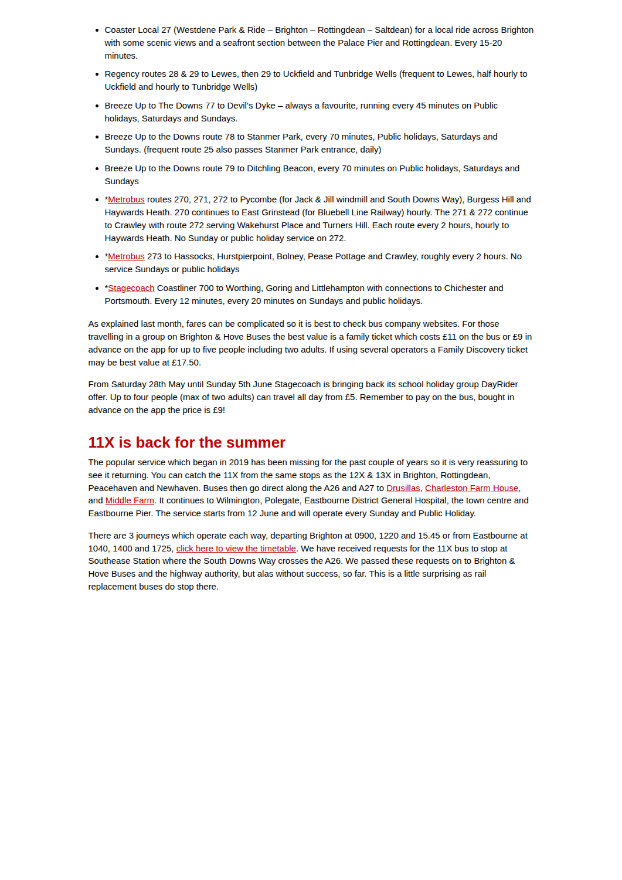Coaster Local 27 (Westdene Park & Ride – Brighton – Rottingdean – Saltdean) for a local ride across Brighton with some scenic views and a seafront section between the Palace Pier and Rottingdean. Every 15-20 minutes.
Regency routes 28 & 29 to Lewes, then 29 to Uckfield and Tunbridge Wells (frequent to Lewes, half hourly to Uckfield and hourly to Tunbridge Wells)
Breeze Up to The Downs 77 to Devil’s Dyke – always a favourite, running every 45 minutes on Public holidays, Saturdays and Sundays.
Breeze Up to the Downs route 78 to Stanmer Park, every 70 minutes, Public holidays, Saturdays and Sundays. (frequent route 25 also passes Stanmer Park entrance, daily)
Breeze Up to the Downs route 79 to Ditchling Beacon, every 70 minutes on Public holidays, Saturdays and Sundays
*Metrobus routes 270, 271, 272 to Pycombe (for Jack & Jill windmill and South Downs Way), Burgess Hill and Haywards Heath. 270 continues to East Grinstead (for Bluebell Line Railway) hourly. The 271 & 272 continue to Crawley with route 272 serving Wakehurst Place and Turners Hill. Each route every 2 hours, hourly to Haywards Heath. No Sunday or public holiday service on 272.
*Metrobus 273 to Hassocks, Hurstpierpoint, Bolney, Pease Pottage and Crawley, roughly every 2 hours. No service Sundays or public holidays
*Stagecoach Coastliner 700 to Worthing, Goring and Littlehampton with connections to Chichester and Portsmouth. Every 12 minutes, every 20 minutes on Sundays and public holidays.
As explained last month, fares can be complicated so it is best to check bus company websites. For those travelling in a group on Brighton & Hove Buses the best value is a family ticket which costs £11 on the bus or £9 in advance on the app for up to five people including two adults. If using several operators a Family Discovery ticket may be best value at £17.50.
From Saturday 28th May until Sunday 5th June Stagecoach is bringing back its school holiday group DayRider offer. Up to four people (max of two adults) can travel all day from £5. Remember to pay on the bus, bought in advance on the app the price is £9!
11X is back for the summer
The popular service which began in 2019 has been missing for the past couple of years so it is very reassuring to see it returning. You can catch the 11X from the same stops as the 12X & 13X in Brighton, Rottingdean, Peacehaven and Newhaven. Buses then go direct along the A26 and A27 to Drusillas, Charleston Farm House, and Middle Farm. It continues to Wilmington, Polegate, Eastbourne District General Hospital, the town centre and Eastbourne Pier. The service starts from 12 June and will operate every Sunday and Public Holiday.
There are 3 journeys which operate each way, departing Brighton at 0900, 1220 and 15.45 or from Eastbourne at 1040, 1400 and 1725, click here to view the timetable. We have received requests for the 11X bus to stop at Southease Station where the South Downs Way crosses the A26. We passed these requests on to Brighton & Hove Buses and the highway authority, but alas without success, so far. This is a little surprising as rail replacement buses do stop there.